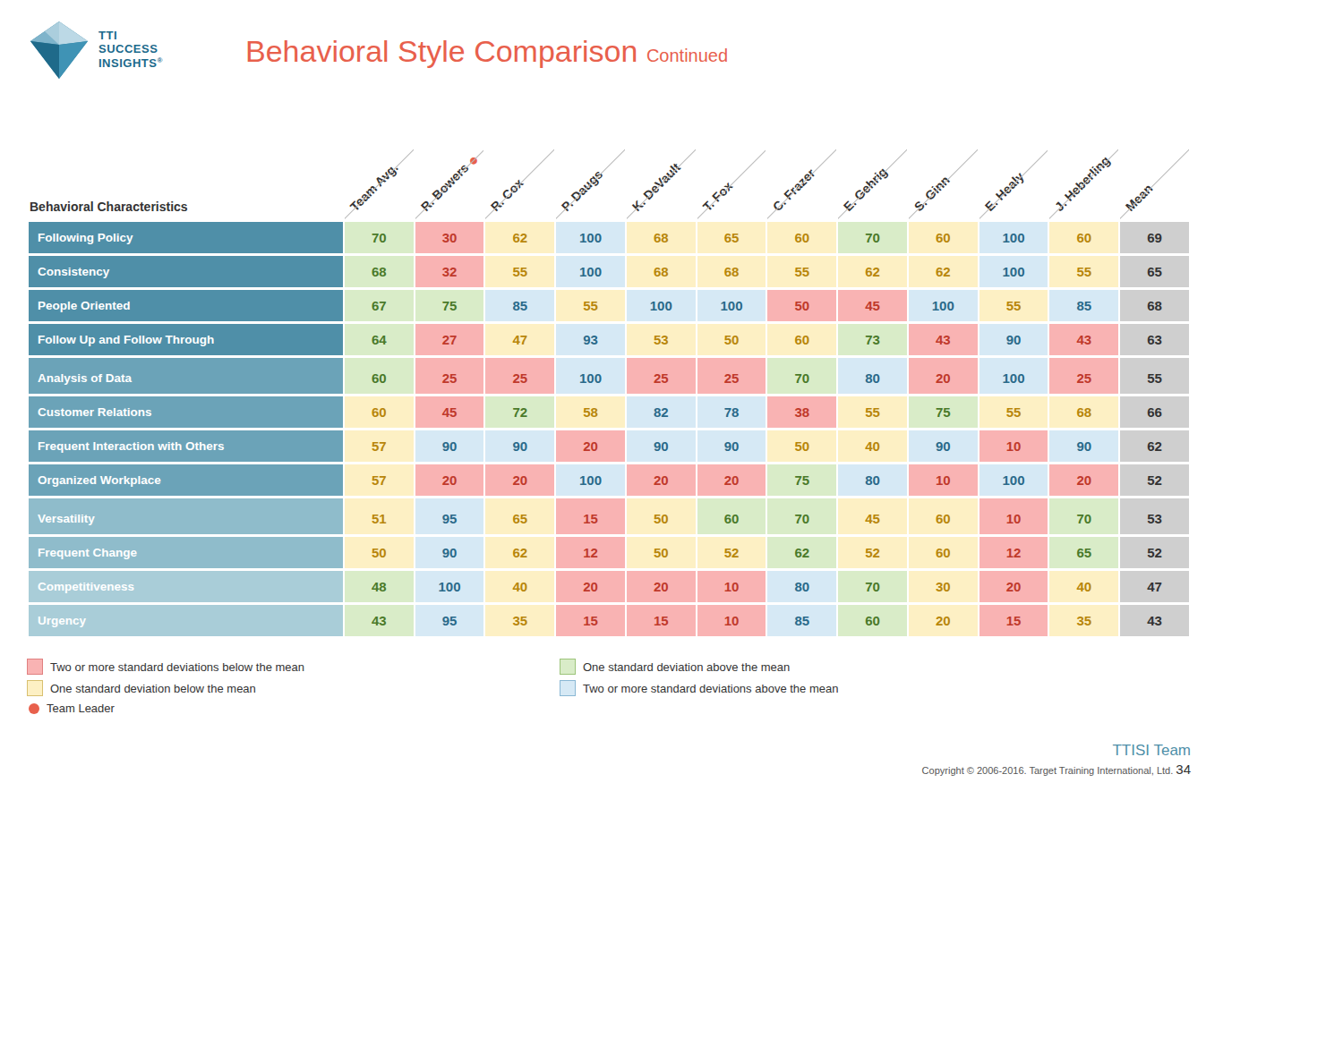TTI
SUCCESS
INSIGHTS®
Behavioral Style Comparison Continued
| Behavioral Characteristics | Team Avg. | R. Bowers ● | R. Cox | P. Daugs | K. DeVault | T. Fox | C. Frazer | E. Gehrig | S. Ginn | E. Healy | J. Heberling | Mean |
| --- | --- | --- | --- | --- | --- | --- | --- | --- | --- | --- | --- | --- |
| Following Policy | 70 | 30 | 62 | 100 | 68 | 65 | 60 | 70 | 60 | 100 | 60 | 69 |
| Consistency | 68 | 32 | 55 | 100 | 68 | 68 | 55 | 62 | 62 | 100 | 55 | 65 |
| People Oriented | 67 | 75 | 85 | 55 | 100 | 100 | 50 | 45 | 100 | 55 | 85 | 68 |
| Follow Up and Follow Through | 64 | 27 | 47 | 93 | 53 | 50 | 60 | 73 | 43 | 90 | 43 | 63 |
| Analysis of Data | 60 | 25 | 25 | 100 | 25 | 25 | 70 | 80 | 20 | 100 | 25 | 55 |
| Customer Relations | 60 | 45 | 72 | 58 | 82 | 78 | 38 | 55 | 75 | 55 | 68 | 66 |
| Frequent Interaction with Others | 57 | 90 | 90 | 20 | 90 | 90 | 50 | 40 | 90 | 10 | 90 | 62 |
| Organized Workplace | 57 | 20 | 20 | 100 | 20 | 20 | 75 | 80 | 10 | 100 | 20 | 52 |
| Versatility | 51 | 95 | 65 | 15 | 50 | 60 | 70 | 45 | 60 | 10 | 70 | 53 |
| Frequent Change | 50 | 90 | 62 | 12 | 50 | 52 | 62 | 52 | 60 | 12 | 65 | 52 |
| Competitiveness | 48 | 100 | 40 | 20 | 20 | 10 | 80 | 70 | 30 | 20 | 40 | 47 |
| Urgency | 43 | 95 | 35 | 15 | 15 | 10 | 85 | 60 | 20 | 15 | 35 | 43 |
Two or more standard deviations below the mean
One standard deviation above the mean
One standard deviation below the mean
Two or more standard deviations above the mean
Team Leader
TTISI Team
Copyright © 2006-2016. Target Training International, Ltd. 34